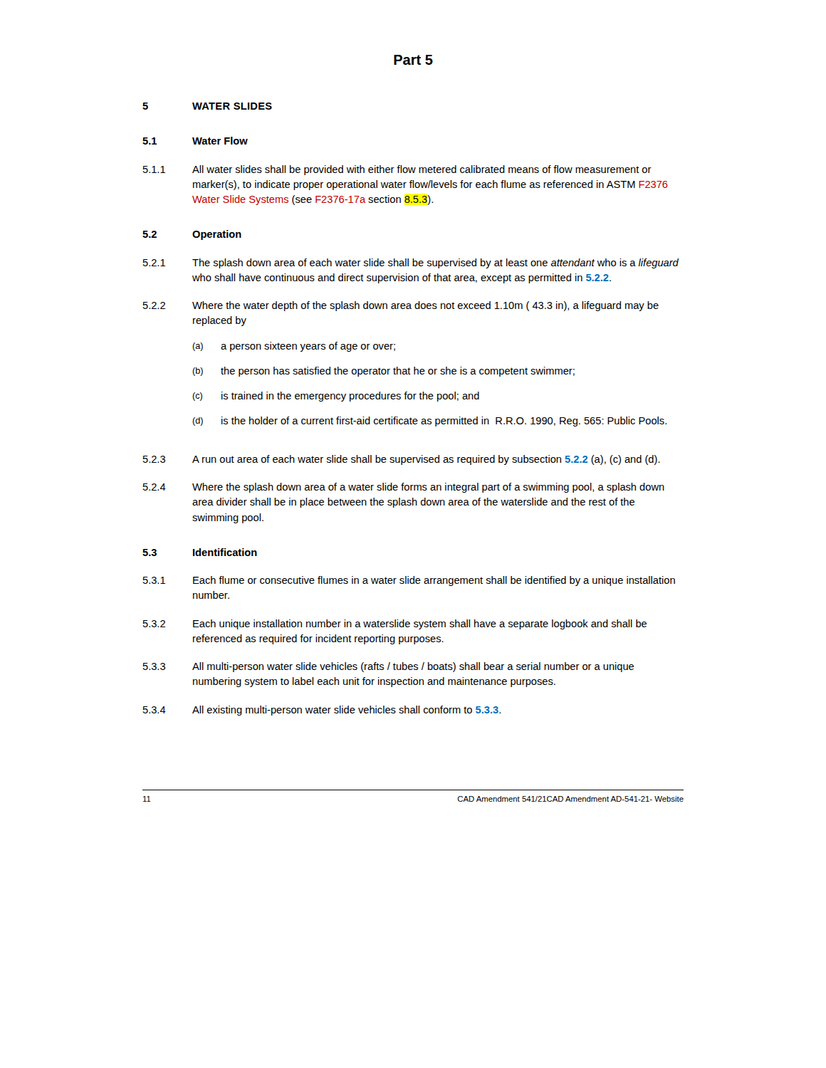Part 5
5
WATER SLIDES
5.1
Water Flow
5.1.1
All water slides shall be provided with either flow metered calibrated means of flow measurement or marker(s), to indicate proper operational water flow/levels for each flume as referenced in ASTM F2376 Water Slide Systems (see F2376-17a section 8.5.3).
5.2
Operation
5.2.1
The splash down area of each water slide shall be supervised by at least one attendant who is a lifeguard who shall have continuous and direct supervision of that area, except as permitted in 5.2.2.
5.2.2
Where the water depth of the splash down area does not exceed 1.10m ( 43.3 in), a lifeguard may be replaced by
(a)
a person sixteen years of age or over;
(b)
the person has satisfied the operator that he or she is a competent swimmer;
(c)
is trained in the emergency procedures for the pool; and
(d)
is the holder of a current first-aid certificate as permitted in R.R.O. 1990, Reg. 565: Public Pools.
5.2.3
A run out area of each water slide shall be supervised as required by subsection 5.2.2 (a), (c) and (d).
5.2.4
Where the splash down area of a water slide forms an integral part of a swimming pool, a splash down area divider shall be in place between the splash down area of the waterslide and the rest of the swimming pool.
5.3
Identification
5.3.1
Each flume or consecutive flumes in a water slide arrangement shall be identified by a unique installation number.
5.3.2
Each unique installation number in a waterslide system shall have a separate logbook and shall be referenced as required for incident reporting purposes.
5.3.3
All multi-person water slide vehicles (rafts / tubes / boats) shall bear a serial number or a unique numbering system to label each unit for inspection and maintenance purposes.
5.3.4
All existing multi-person water slide vehicles shall conform to 5.3.3.
11
CAD Amendment 541/21CAD Amendment AD-541-21- Website